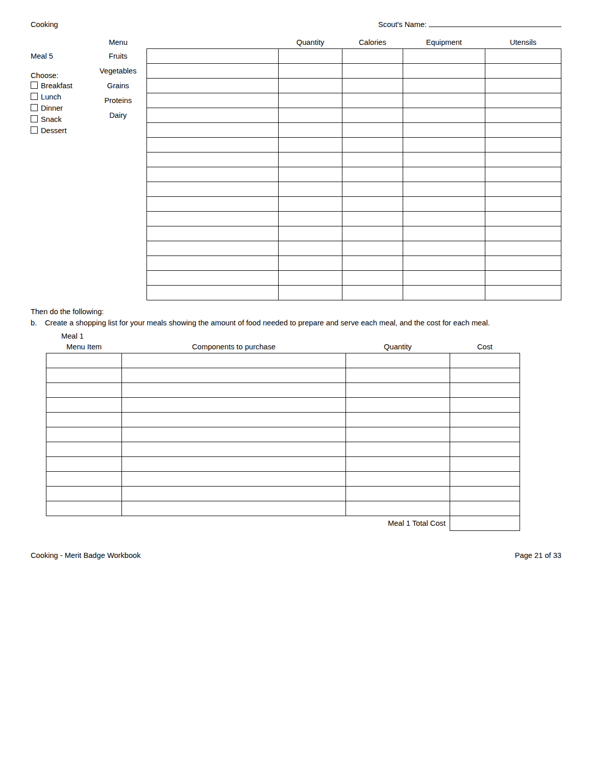Cooking
Scout's Name:
Meal 5
Choose:
Breakfast
Lunch
Dinner
Snack
Dessert
| Menu | | Quantity | Calories | Equipment | Utensils |
| --- | --- | --- | --- | --- | --- |
| Fruits | | | | | |
| Vegetables | | | | | |
| Grains | | | | | |
| Proteins | | | | | |
| Dairy | | | | | |
Then do the following:
b.
Create a shopping list for your meals showing the amount of food needed to prepare and serve each meal, and the cost for each meal.
Meal 1
| Menu Item | Components to purchase | Quantity | Cost |
| --- | --- | --- | --- |
| Meal 1 Total Cost | |
Cooking - Merit Badge Workbook
Page 21 of 33